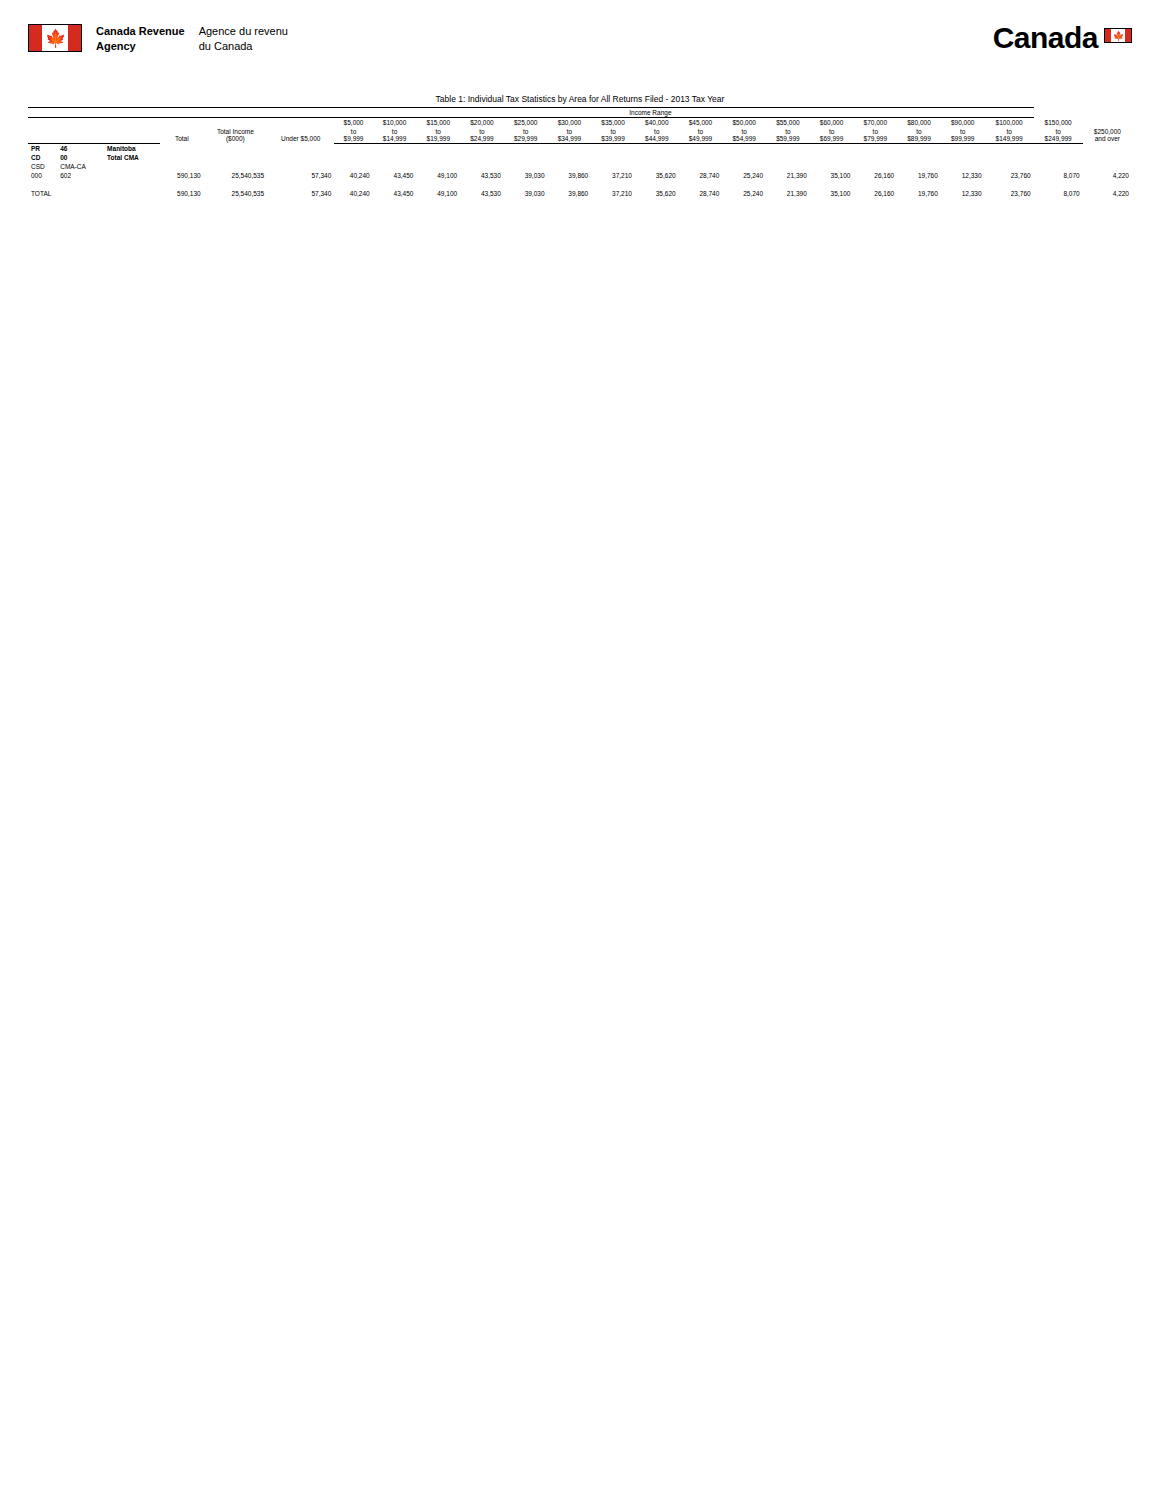🍁
Canada Revenue
Agency
Agence du revenu
du Canada
Canada 🍁
Table 1: Individual Tax Statistics by Area for All Returns Filed - 2013 Tax Year
| | | Income Range |
| --- | --- | --- |
| | Total | Total Income ($000) | Under $5,000 | $5,000 | $10,000 | $15,000 | $20,000 | $25,000 | $30,000 | $35,000 | $40,000 | $45,000 | $50,000 | $55,000 | $60,000 | $70,000 | $80,000 | $90,000 | $100,000 | $150,000 | $250,000 and over |
| | to $9,999 | to $14,999 | to $19,999 | to $24,999 | to $29,999 | to $34,999 | to $39,999 | to $44,999 | to $49,999 | to $54,999 | to $59,999 | to $69,999 | to $79,999 | to $89,999 | to $99,999 | to $149,999 | to $249,999 |
| PR | 46 | Manitoba | |
| CD | 00 | Total CMA | |
| CSD | CMA-CA | | |
| 000 | 602 | | 590,130 | 25,540,535 | 57,340 | 40,240 | 43,450 | 49,100 | 43,530 | 39,030 | 39,860 | 37,210 | 35,620 | 28,740 | 25,240 | 21,390 | 35,100 | 26,160 | 19,760 | 12,330 | 23,760 | 8,070 | 4,220 |
| TOTAL | 590,130 | 25,540,535 | 57,340 | 40,240 | 43,450 | 49,100 | 43,530 | 39,030 | 39,860 | 37,210 | 35,620 | 28,740 | 25,240 | 21,390 | 35,100 | 26,160 | 19,760 | 12,330 | 23,760 | 8,070 | 4,220 |